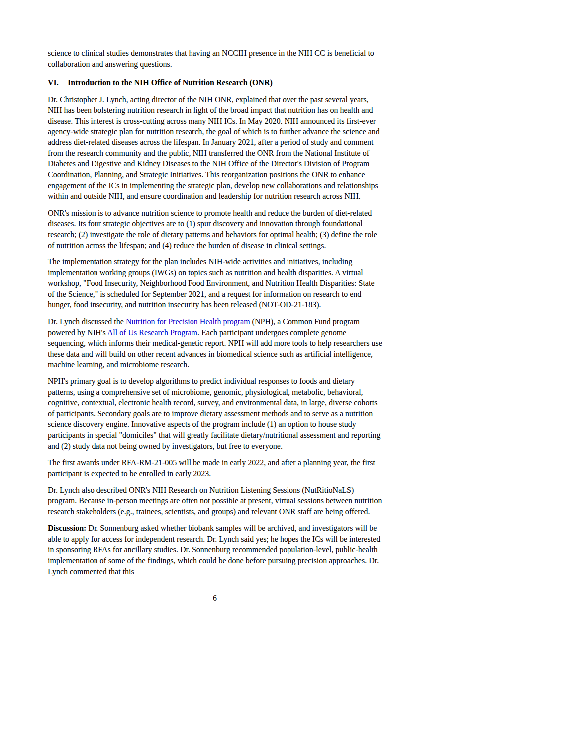science to clinical studies demonstrates that having an NCCIH presence in the NIH CC is beneficial to collaboration and answering questions.
VI. Introduction to the NIH Office of Nutrition Research (ONR)
Dr. Christopher J. Lynch, acting director of the NIH ONR, explained that over the past several years, NIH has been bolstering nutrition research in light of the broad impact that nutrition has on health and disease. This interest is cross-cutting across many NIH ICs. In May 2020, NIH announced its first-ever agency-wide strategic plan for nutrition research, the goal of which is to further advance the science and address diet-related diseases across the lifespan. In January 2021, after a period of study and comment from the research community and the public, NIH transferred the ONR from the National Institute of Diabetes and Digestive and Kidney Diseases to the NIH Office of the Director's Division of Program Coordination, Planning, and Strategic Initiatives. This reorganization positions the ONR to enhance engagement of the ICs in implementing the strategic plan, develop new collaborations and relationships within and outside NIH, and ensure coordination and leadership for nutrition research across NIH.
ONR's mission is to advance nutrition science to promote health and reduce the burden of diet-related diseases. Its four strategic objectives are to (1) spur discovery and innovation through foundational research; (2) investigate the role of dietary patterns and behaviors for optimal health; (3) define the role of nutrition across the lifespan; and (4) reduce the burden of disease in clinical settings.
The implementation strategy for the plan includes NIH-wide activities and initiatives, including implementation working groups (IWGs) on topics such as nutrition and health disparities. A virtual workshop, "Food Insecurity, Neighborhood Food Environment, and Nutrition Health Disparities: State of the Science," is scheduled for September 2021, and a request for information on research to end hunger, food insecurity, and nutrition insecurity has been released (NOT-OD-21-183).
Dr. Lynch discussed the Nutrition for Precision Health program (NPH), a Common Fund program powered by NIH's All of Us Research Program. Each participant undergoes complete genome sequencing, which informs their medical-genetic report. NPH will add more tools to help researchers use these data and will build on other recent advances in biomedical science such as artificial intelligence, machine learning, and microbiome research.
NPH's primary goal is to develop algorithms to predict individual responses to foods and dietary patterns, using a comprehensive set of microbiome, genomic, physiological, metabolic, behavioral, cognitive, contextual, electronic health record, survey, and environmental data, in large, diverse cohorts of participants. Secondary goals are to improve dietary assessment methods and to serve as a nutrition science discovery engine. Innovative aspects of the program include (1) an option to house study participants in special "domiciles" that will greatly facilitate dietary/nutritional assessment and reporting and (2) study data not being owned by investigators, but free to everyone.
The first awards under RFA-RM-21-005 will be made in early 2022, and after a planning year, the first participant is expected to be enrolled in early 2023.
Dr. Lynch also described ONR's NIH Research on Nutrition Listening Sessions (NutRitioNaLS) program. Because in-person meetings are often not possible at present, virtual sessions between nutrition research stakeholders (e.g., trainees, scientists, and groups) and relevant ONR staff are being offered.
Discussion: Dr. Sonnenburg asked whether biobank samples will be archived, and investigators will be able to apply for access for independent research. Dr. Lynch said yes; he hopes the ICs will be interested in sponsoring RFAs for ancillary studies. Dr. Sonnenburg recommended population-level, public-health implementation of some of the findings, which could be done before pursuing precision approaches. Dr. Lynch commented that this
6